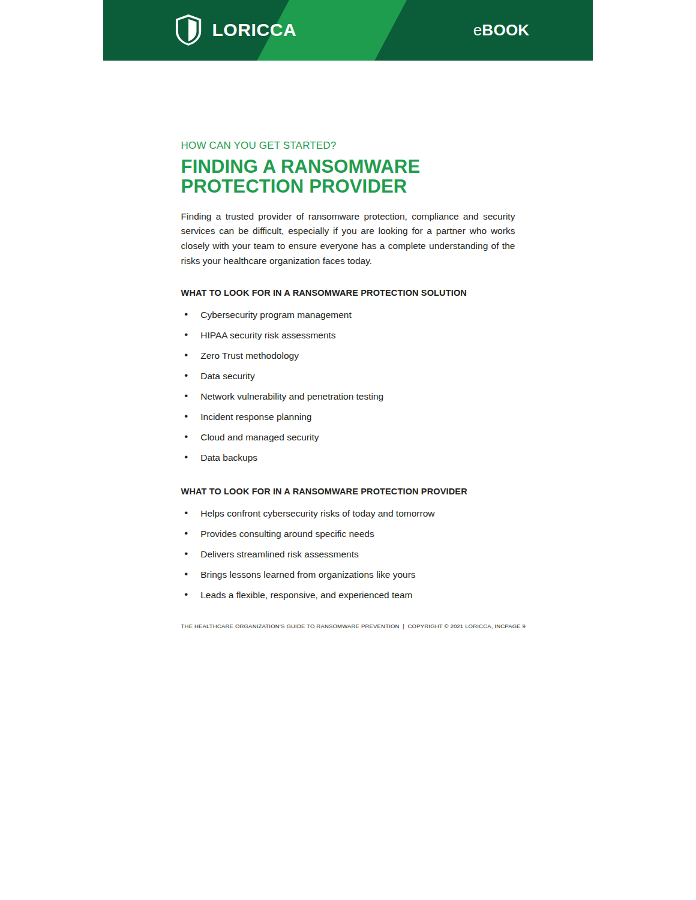LORICCA
eBOOK
HOW CAN YOU GET STARTED?
FINDING A RANSOMWARE PROTECTION PROVIDER
Finding a trusted provider of ransomware protection, compliance and security services can be difficult, especially if you are looking for a partner who works closely with your team to ensure everyone has a complete understanding of the risks your healthcare organization faces today.
What to look for in a ransomware protection solution
Cybersecurity program management
HIPAA security risk assessments
Zero Trust methodology
Data security
Network vulnerability and penetration testing
Incident response planning
Cloud and managed security
Data backups
What to look for in a ransomware protection provider
Helps confront cybersecurity risks of today and tomorrow
Provides consulting around specific needs
Delivers streamlined risk assessments
Brings lessons learned from organizations like yours
Leads a flexible, responsive, and experienced team
The Healthcare Organization’s Guide to Ransomware Prevention | Copyright © 2021 Loricca, Inc Page 9